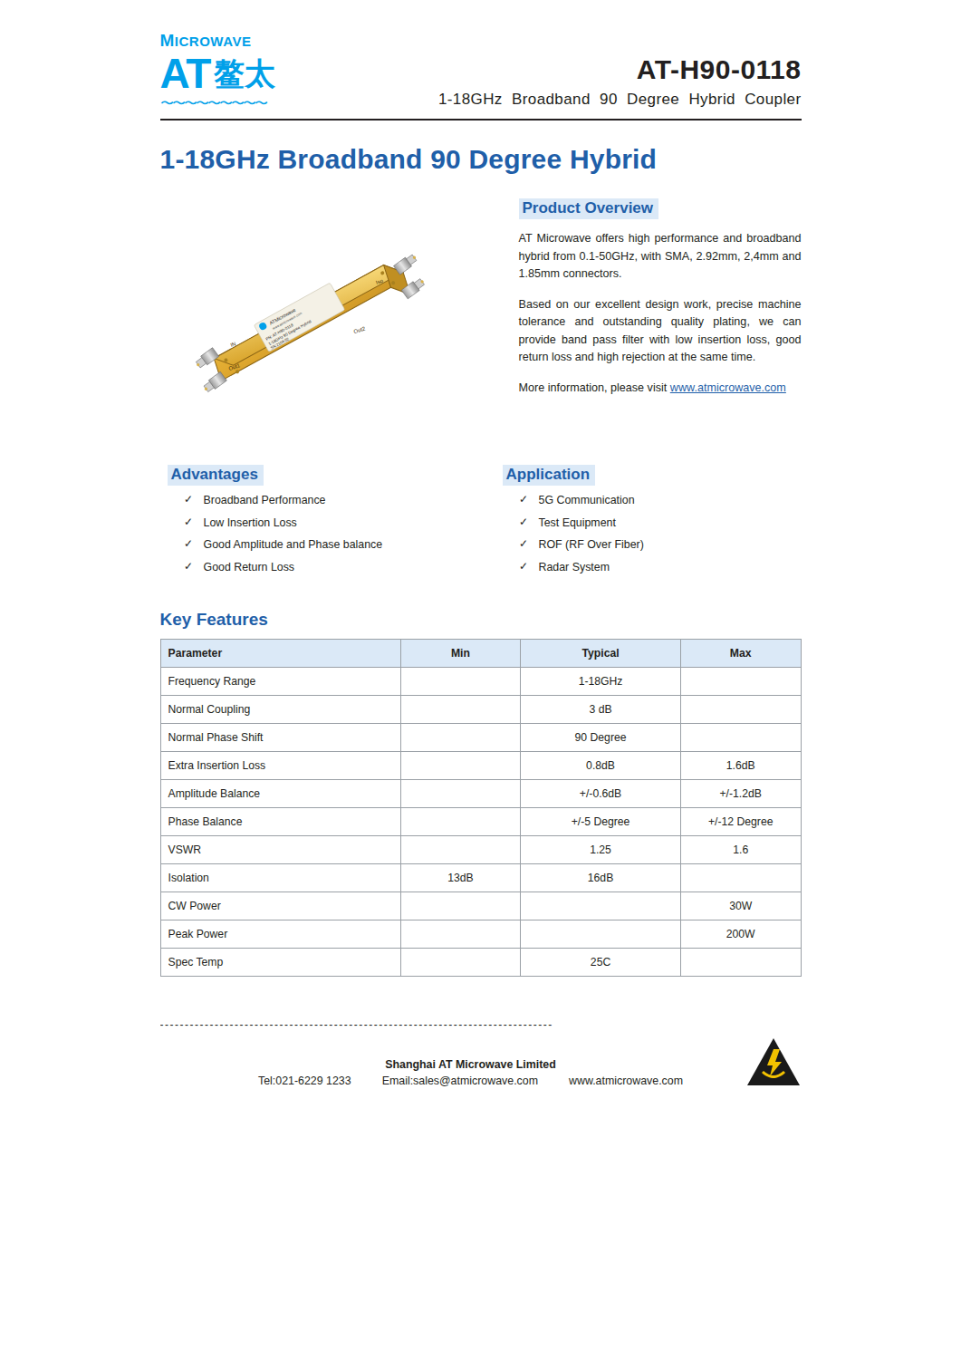MICROWAVE
AT 鳌太
〜〜〜〜〜〜〜〜〜
AT-H90-0118
1-18GHz Broadband 90 Degree Hybrid Coupler
1-18GHz Broadband 90 Degree Hybrid
ATMicrowave www.atmicrowave.com PN: AT-H90-0118 1-18GHz 90 Degree Hybrid SN:2104-02 IN Out1 Iso Out2
Product Overview
AT Microwave offers high performance and broadband hybrid from 0.1-50GHz, with SMA, 2.92mm, 2,4mm and 1.85mm connectors.
Based on our excellent design work, precise machine tolerance and outstanding quality plating, we can provide band pass filter with low insertion loss, good return loss and high rejection at the same time.
More information, please visit www.atmicrowave.com
Advantages
Broadband Performance
Low Insertion Loss
Good Amplitude and Phase balance
Good Return Loss
Application
5G Communication
Test Equipment
ROF (RF Over Fiber)
Radar System
Key Features
| Parameter | Min | Typical | Max |
| --- | --- | --- | --- |
| Frequency Range | | 1-18GHz | |
| Normal Coupling | | 3 dB | |
| Normal Phase Shift | | 90 Degree | |
| Extra Insertion Loss | | 0.8dB | 1.6dB |
| Amplitude Balance | | +/-0.6dB | +/-1.2dB |
| Phase Balance | | +/-5 Degree | +/-12 Degree |
| VSWR | | 1.25 | 1.6 |
| Isolation | 13dB | 16dB | |
| CW Power | | | 30W |
| Peak Power | | | 200W |
| Spec Temp | | 25C | |
-------------------------------------------------------------------------------
Shanghai AT Microwave Limited
Tel:021-6229 1233 Email:sales@atmicrowave.com www.atmicrowave.com